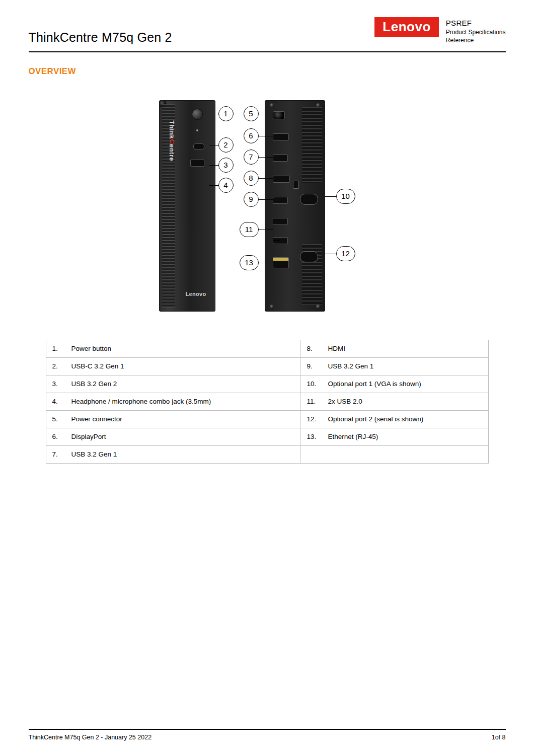ThinkCentre M75q Gen 2
Lenovo
PSREF
Product Specifications
Reference
OVERVIEW
ThinkCentre
Lenovo
1
2
3
4
5
6
7
8
9
11
13
10
12
| 1. | Power button | 8. | HDMI |
| 2. | USB-C 3.2 Gen 1 | 9. | USB 3.2 Gen 1 |
| 3. | USB 3.2 Gen 2 | 10. | Optional port 1 (VGA is shown) |
| 4. | Headphone / microphone combo jack (3.5mm) | 11. | 2x USB 2.0 |
| 5. | Power connector | 12. | Optional port 2 (serial is shown) |
| 6. | DisplayPort | 13. | Ethernet (RJ-45) |
| 7. | USB 3.2 Gen 1 | |
ThinkCentre M75q Gen 2 - January 25 2022
1of 8